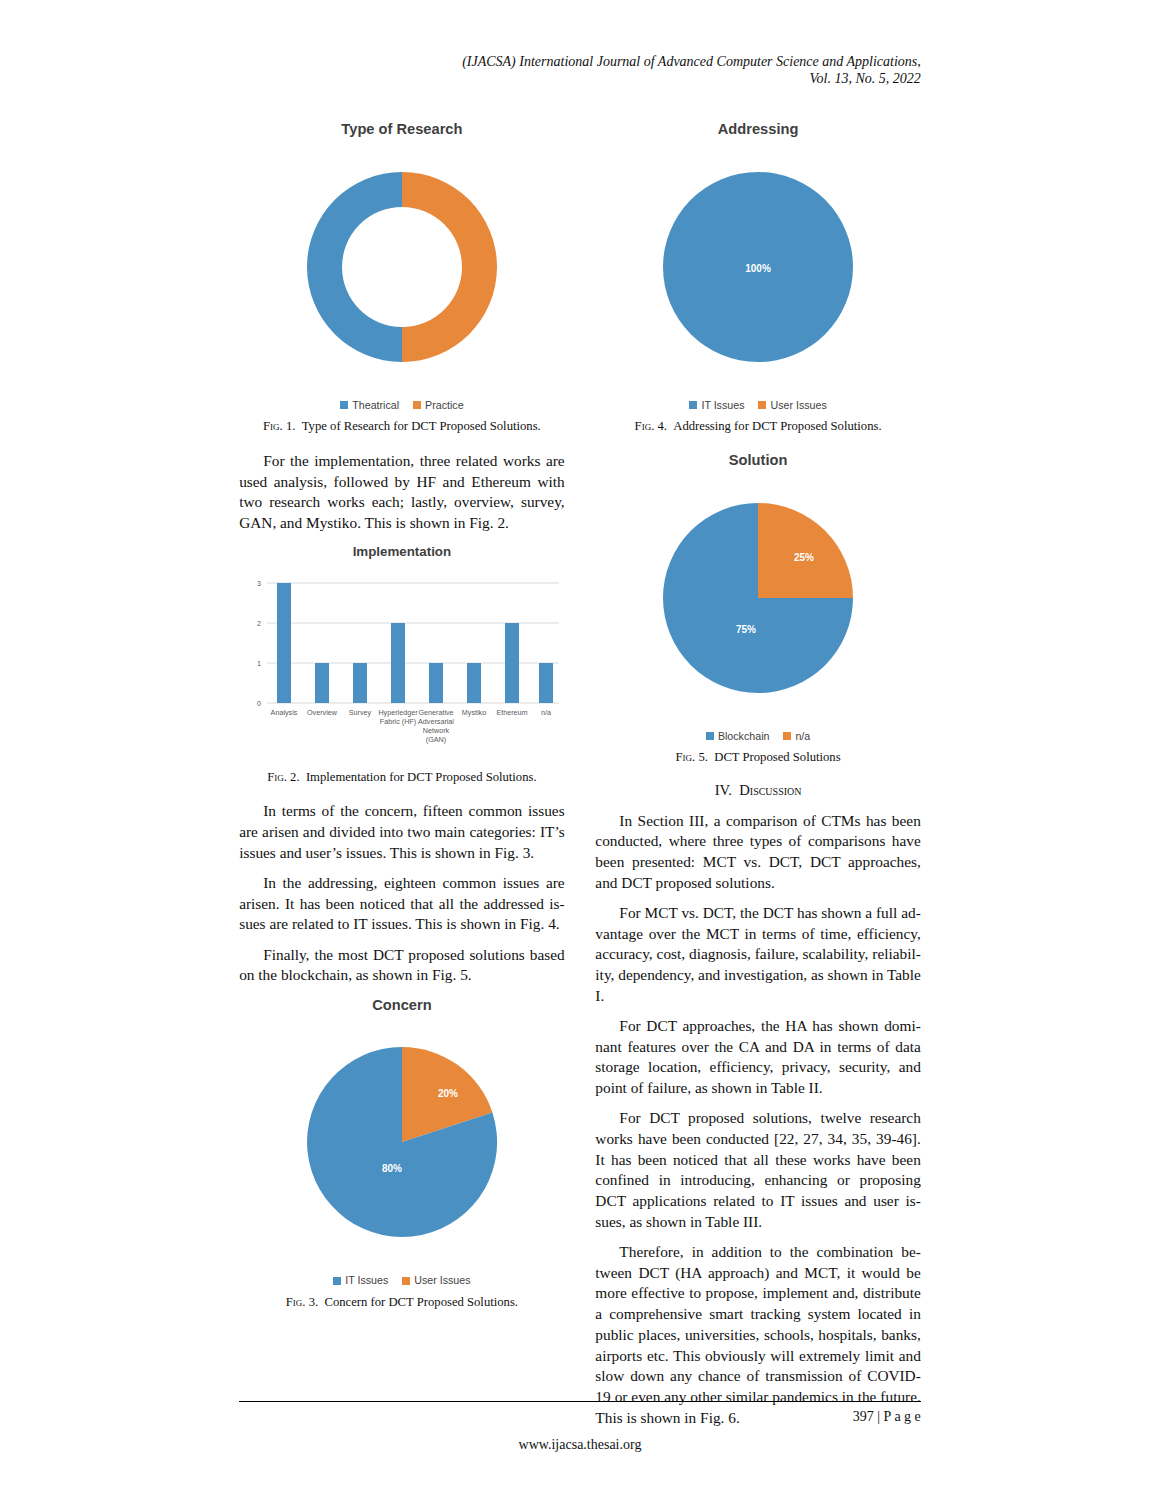(IJACSA) International Journal of Advanced Computer Science and Applications,
Vol. 13, No. 5, 2022
Type of Research
50% 50%
Theatrical Practice
Fig. 1. Type of Research for DCT Proposed Solutions.
For the implementation, three related works are used analysis, followed by HF and Ethereum with two research works each; lastly, overview, survey, GAN, and Mystiko. This is shown in Fig. 2.
Implementation
3 2 1 0 Analysis Overview Survey Hyperledger Fabric (HF) Generative Adversarial Network (GAN) Mystiko Ethereum n/a
Fig. 2. Implementation for DCT Proposed Solutions.
In terms of the concern, fifteen common issues are arisen and divided into two main categories: IT’s issues and user’s issues. This is shown in Fig. 3.
In the addressing, eighteen common issues are arisen. It has been noticed that all the addressed issues are related to IT issues. This is shown in Fig. 4.
Finally, the most DCT proposed solutions based on the blockchain, as shown in Fig. 5.
Concern
20% 80%
IT Issues User Issues
Fig. 3. Concern for DCT Proposed Solutions.
Addressing
100%
IT Issues User Issues
Fig. 4. Addressing for DCT Proposed Solutions.
Solution
25% 75%
Blockchain n/a
Fig. 5. DCT Proposed Solutions
IV. Discussion
In Section III, a comparison of CTMs has been conducted, where three types of comparisons have been presented: MCT vs. DCT, DCT approaches, and DCT proposed solutions.
For MCT vs. DCT, the DCT has shown a full advantage over the MCT in terms of time, efficiency, accuracy, cost, diagnosis, failure, scalability, reliability, dependency, and investigation, as shown in Table I.
For DCT approaches, the HA has shown dominant features over the CA and DA in terms of data storage location, efficiency, privacy, security, and point of failure, as shown in Table II.
For DCT proposed solutions, twelve research works have been conducted [22, 27, 34, 35, 39-46]. It has been noticed that all these works have been confined in introducing, enhancing or proposing DCT applications related to IT issues and user issues, as shown in Table III.
Therefore, in addition to the combination between DCT (HA approach) and MCT, it would be more effective to propose, implement and, distribute a comprehensive smart tracking system located in public places, universities, schools, hospitals, banks, airports etc. This obviously will extremely limit and slow down any chance of transmission of COVID-19 or even any other similar pandemics in the future. This is shown in Fig. 6.
397 | P a g e
www.ijacsa.thesai.org